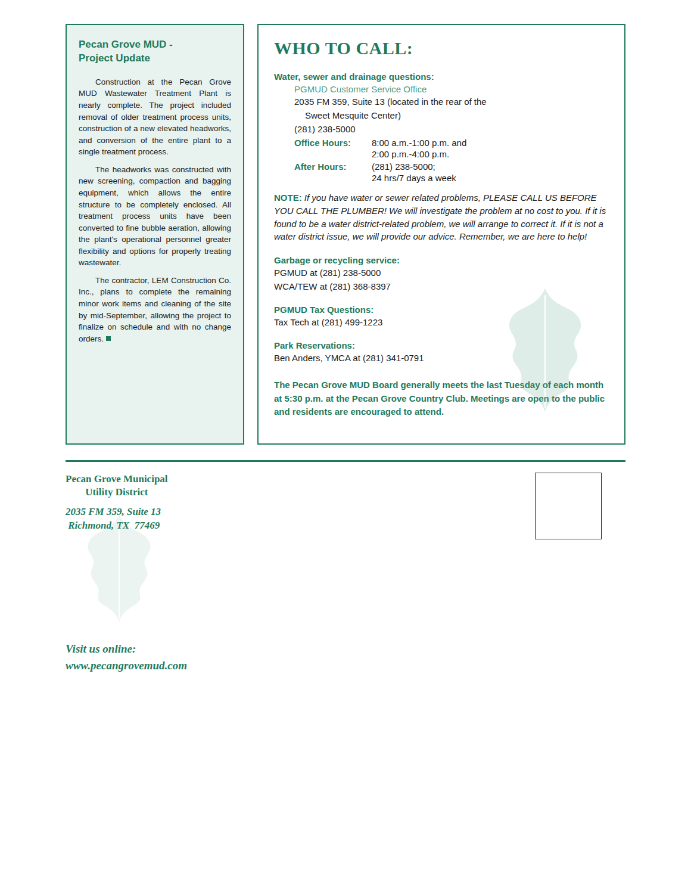Pecan Grove MUD -
Project Update
Construction at the Pecan Grove MUD Wastewater Treatment Plant is nearly complete. The project included removal of older treatment process units, construction of a new elevated headworks, and conversion of the entire plant to a single treatment process.
The headworks was constructed with new screening, compaction and bagging equipment, which allows the entire structure to be completely enclosed. All treatment process units have been converted to fine bubble aeration, allowing the plant's operational personnel greater flexibility and options for properly treating wastewater.
The contractor, LEM Construction Co. Inc., plans to complete the remaining minor work items and cleaning of the site by mid-September, allowing the project to finalize on schedule and with no change orders.
WHO TO CALL:
Water, sewer and drainage questions:
PGMUD Customer Service Office
2035 FM 359, Suite 13 (located in the rear of the
Sweet Mesquite Center)
(281) 238-5000
Office Hours: 8:00 a.m.-1:00 p.m. and
2:00 p.m.-4:00 p.m.
After Hours: (281) 238-5000;
24 hrs/7 days a week
NOTE: If you have water or sewer related problems, PLEASE CALL US BEFORE YOU CALL THE PLUMBER! We will investigate the problem at no cost to you. If it is found to be a water district-related problem, we will arrange to correct it. If it is not a water district issue, we will provide our advice. Remember, we are here to help!
Garbage or recycling service:
PGMUD at (281) 238-5000
WCA/TEW at (281) 368-8397
PGMUD Tax Questions:
Tax Tech at (281) 499-1223
Park Reservations:
Ben Anders, YMCA at (281) 341-0791
The Pecan Grove MUD Board generally meets the last Tuesday of each month at 5:30 p.m. at the Pecan Grove Country Club. Meetings are open to the public and residents are encouraged to attend.
Pecan Grove Municipal
Utility District
2035 FM 359, Suite 13
Richmond, TX 77469
Visit us online:
www.pecangrovemud.com